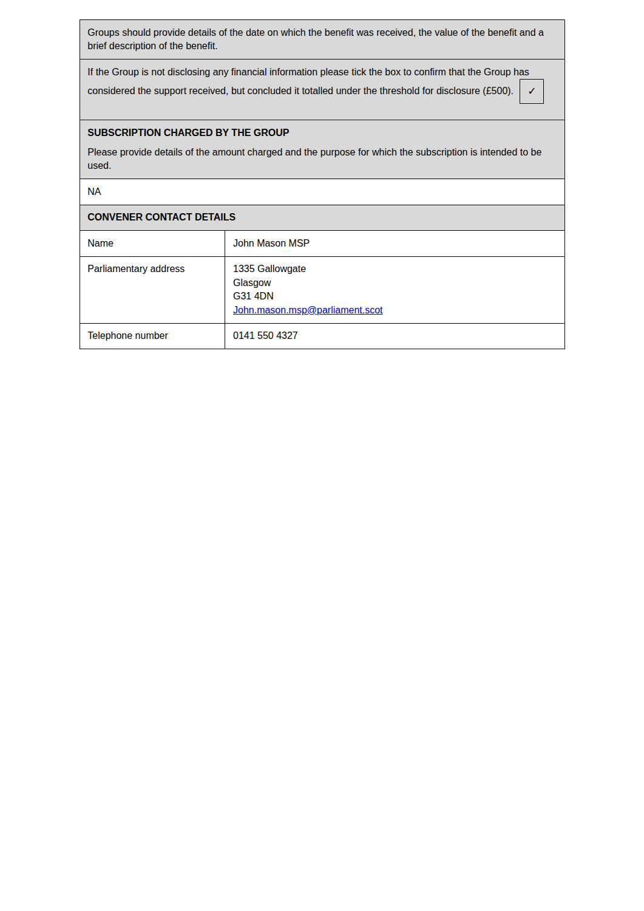| Groups should provide details of the date on which the benefit was received, the value of the benefit and a brief description of the benefit. |
| If the Group is not disclosing any financial information please tick the box to confirm that the Group has considered the support received, but concluded it totalled under the threshold for disclosure (£500). ✓ |
| Subscription charged by the group Please provide details of the amount charged and the purpose for which the subscription is intended to be used. |
| NA |
| Convener contact details |
| Name | John Mason MSP |
| Parliamentary address | 1335 Gallowgate Glasgow G31 4DN John.mason.msp@parliament.scot |
| Telephone number | 0141 550 4327 |